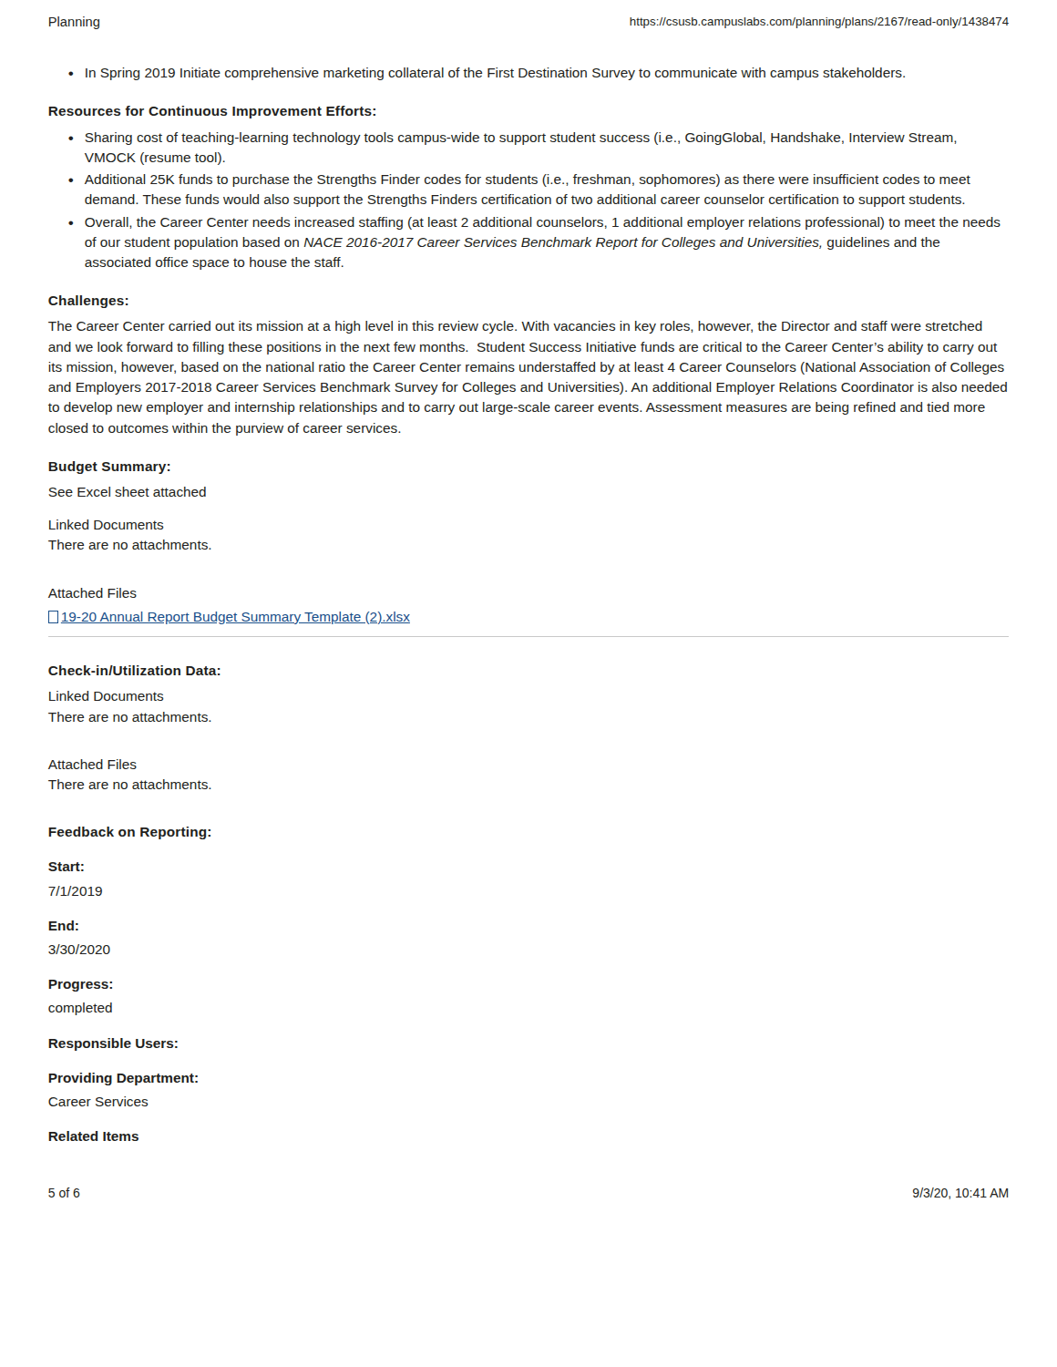Planning
https://csusb.campuslabs.com/planning/plans/2167/read-only/1438474
In Spring 2019 Initiate comprehensive marketing collateral of the First Destination Survey to communicate with campus stakeholders.
Resources for Continuous Improvement Efforts:
Sharing cost of teaching-learning technology tools campus-wide to support student success (i.e., GoingGlobal, Handshake, Interview Stream, VMOCK (resume tool).
Additional 25K funds to purchase the Strengths Finder codes for students (i.e., freshman, sophomores) as there were insufficient codes to meet demand. These funds would also support the Strengths Finders certification of two additional career counselor certification to support students.
Overall, the Career Center needs increased staffing (at least 2 additional counselors, 1 additional employer relations professional) to meet the needs of our student population based on NACE 2016-2017 Career Services Benchmark Report for Colleges and Universities, guidelines and the associated office space to house the staff.
Challenges:
The Career Center carried out its mission at a high level in this review cycle. With vacancies in key roles, however, the Director and staff were stretched and we look forward to filling these positions in the next few months. Student Success Initiative funds are critical to the Career Center’s ability to carry out its mission, however, based on the national ratio the Career Center remains understaffed by at least 4 Career Counselors (National Association of Colleges and Employers 2017-2018 Career Services Benchmark Survey for Colleges and Universities). An additional Employer Relations Coordinator is also needed to develop new employer and internship relationships and to carry out large-scale career events. Assessment measures are being refined and tied more closed to outcomes within the purview of career services.
Budget Summary:
See Excel sheet attached
Linked Documents
There are no attachments.
Attached Files
19-20 Annual Report Budget Summary Template (2).xlsx
Check-in/Utilization Data:
Linked Documents
There are no attachments.
Attached Files
There are no attachments.
Feedback on Reporting:
Start:
7/1/2019
End:
3/30/2020
Progress:
completed
Responsible Users:
Providing Department:
Career Services
Related Items
5 of 6
9/3/20, 10:41 AM